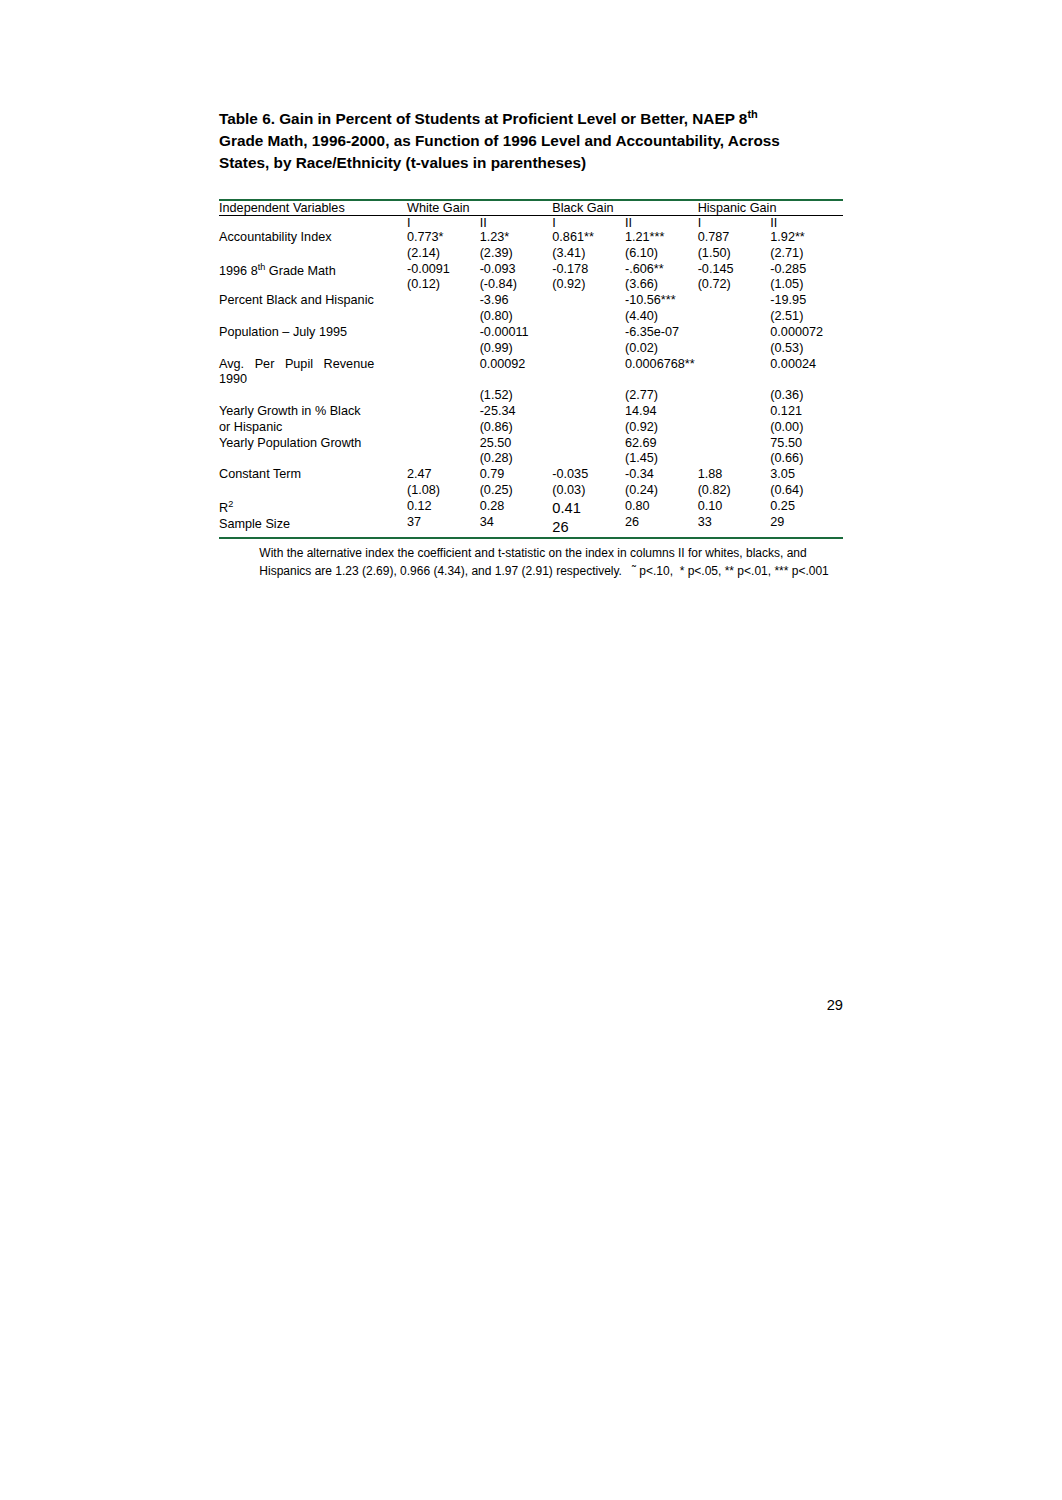Table 6. Gain in Percent of Students at Proficient Level or Better, NAEP 8th
Grade Math, 1996-2000, as Function of 1996 Level and Accountability, Across
States, by Race/Ethnicity (t-values in parentheses)
| Independent Variables | White Gain | Black Gain | Hispanic Gain |
| | I | II | I | II | I | II |
| Accountability Index | 0.773* (2.14) | 1.23* (2.39) | 0.861** (3.41) | 1.21*** (6.10) | 0.787 (1.50) | 1.92** (2.71) |
| 1996 8 th Grade Math | -0.0091 (0.12) | -0.093 (-0.84) | -0.178 (0.92) | -.606** (3.66) | -0.145 (0.72) | -0.285 (1.05) |
| Percent Black and Hispanic | | -3.96 (0.80) | | -10.56*** (4.40) | | -19.95 (2.51) |
| Population – July 1995 | | -0.00011 (0.99) | | -6.35e-07 (0.02) | | 0.000072 (0.53) |
| Avg. Per Pupil Revenue 1990 | | 0.00092 (1.52) | | 0.0006768** (2.77) | | 0.00024 (0.36) |
| Yearly Growth in % Black or Hispanic | | -25.34 (0.86) | | 14.94 (0.92) | | 0.121 (0.00) |
| Yearly Population Growth | | 25.50 (0.28) | | 62.69 (1.45) | | 75.50 (0.66) |
| Constant Term | 2.47 (1.08) | 0.79 (0.25) | -0.035 (0.03) | -0.34 (0.24) | 1.88 (0.82) | 3.05 (0.64) |
| R 2 Sample Size | 0.12 37 | 0.28 34 | 0.41 26 | 0.80 26 | 0.10 33 | 0.25 29 |
With the alternative index the coefficient and t-statistic on the index in columns II for whites, blacks, and Hispanics are 1.23 (2.69), 0.966 (4.34), and 1.97 (2.91) respectively. ˜ p<.10, * p<.05, ** p<.01, *** p<.001
29